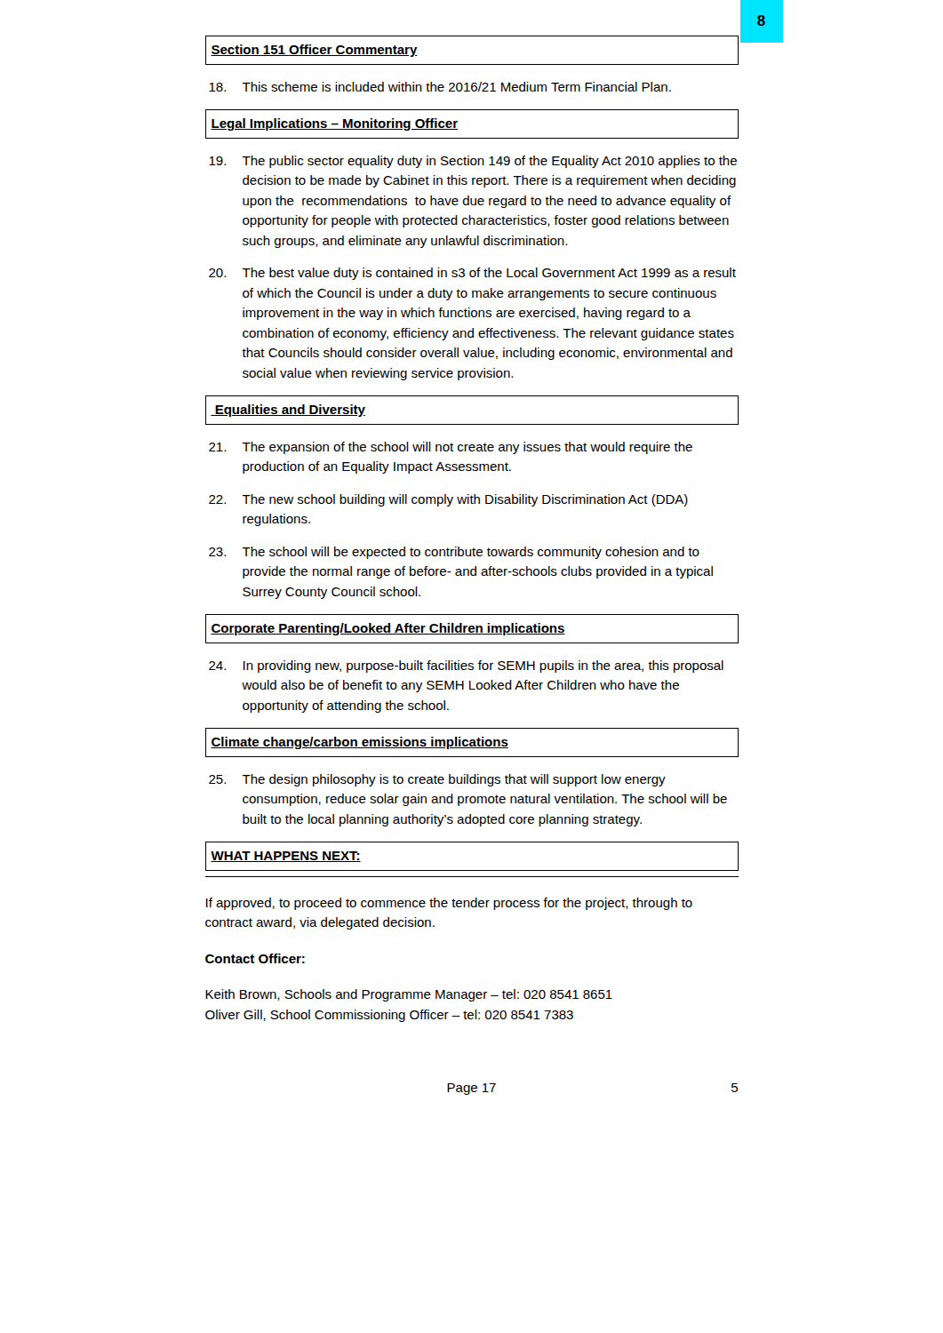8
Section 151 Officer Commentary
18. This scheme is included within the 2016/21 Medium Term Financial Plan.
Legal Implications – Monitoring Officer
19. The public sector equality duty in Section 149 of the Equality Act 2010 applies to the decision to be made by Cabinet in this report. There is a requirement when deciding upon the recommendations to have due regard to the need to advance equality of opportunity for people with protected characteristics, foster good relations between such groups, and eliminate any unlawful discrimination.
20. The best value duty is contained in s3 of the Local Government Act 1999 as a result of which the Council is under a duty to make arrangements to secure continuous improvement in the way in which functions are exercised, having regard to a combination of economy, efficiency and effectiveness. The relevant guidance states that Councils should consider overall value, including economic, environmental and social value when reviewing service provision.
Equalities and Diversity
21. The expansion of the school will not create any issues that would require the production of an Equality Impact Assessment.
22. The new school building will comply with Disability Discrimination Act (DDA) regulations.
23. The school will be expected to contribute towards community cohesion and to provide the normal range of before- and after-schools clubs provided in a typical Surrey County Council school.
Corporate Parenting/Looked After Children implications
24. In providing new, purpose-built facilities for SEMH pupils in the area, this proposal would also be of benefit to any SEMH Looked After Children who have the opportunity of attending the school.
Climate change/carbon emissions implications
25. The design philosophy is to create buildings that will support low energy consumption, reduce solar gain and promote natural ventilation. The school will be built to the local planning authority’s adopted core planning strategy.
WHAT HAPPENS NEXT:
If approved, to proceed to commence the tender process for the project, through to contract award, via delegated decision.
Contact Officer:
Keith Brown, Schools and Programme Manager – tel: 020 8541 8651
Oliver Gill, School Commissioning Officer – tel: 020 8541 7383
Page 17 5